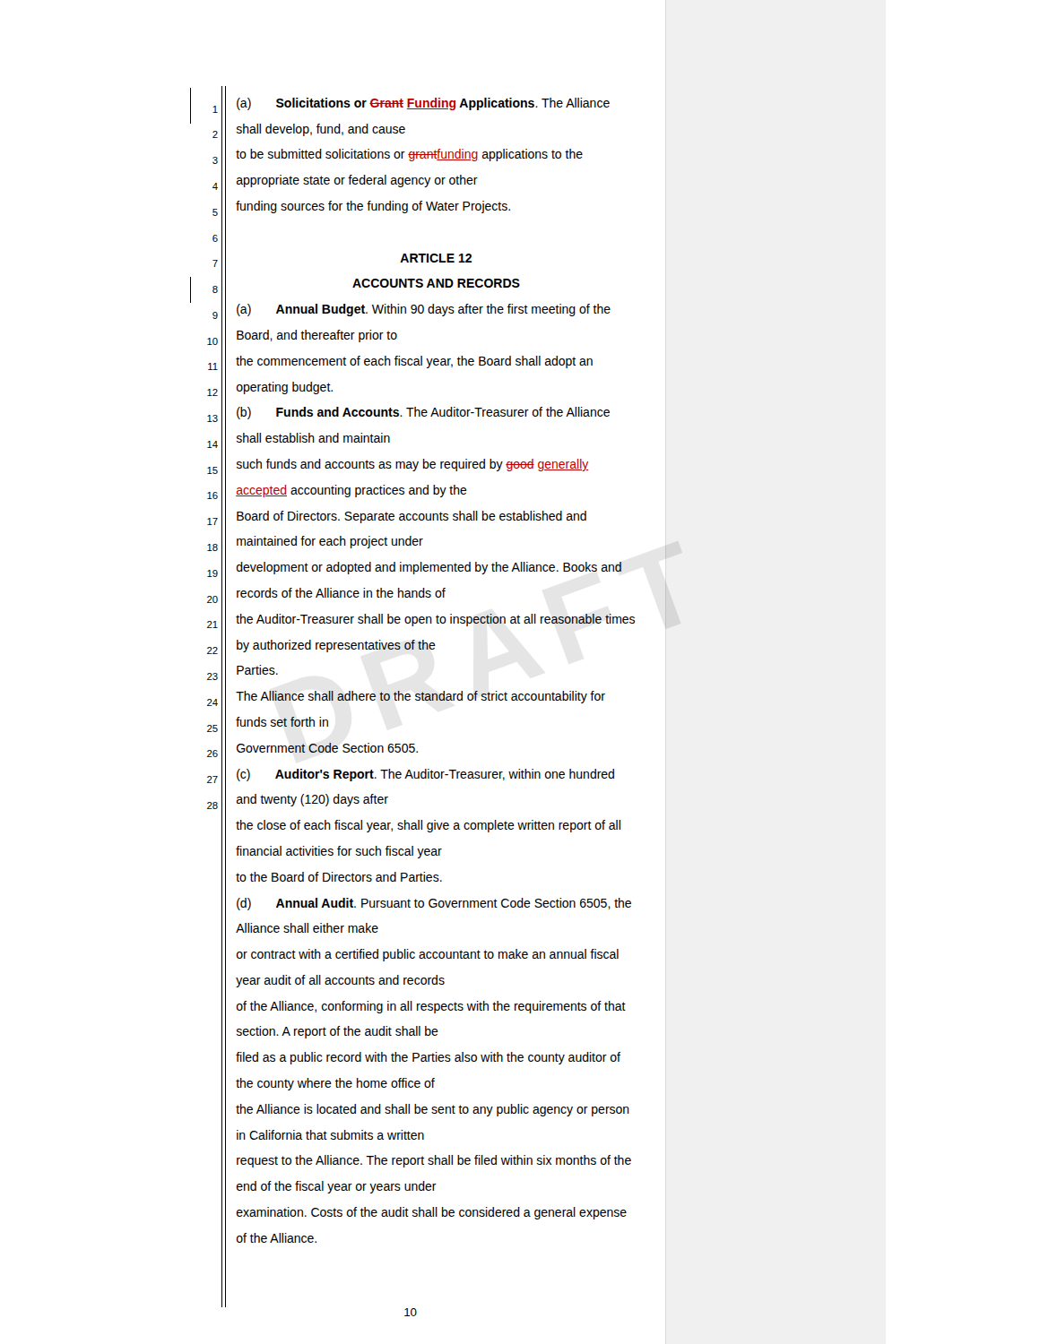1
2
3
4
5
6
7
8
9
10
11
12
13
14
15
16
17
18
19
20
21
22
23
24
25
26
27
28
DRAFT
(a) Solicitations or Grant Funding Applications. The Alliance shall develop, fund, and cause
to be submitted solicitations or grant funding applications to the appropriate state or federal agency or other
funding sources for the funding of Water Projects.
ARTICLE 12
ACCOUNTS AND RECORDS
(a) Annual Budget. Within 90 days after the first meeting of the Board, and thereafter prior to
the commencement of each fiscal year, the Board shall adopt an operating budget.
(b) Funds and Accounts. The Auditor-Treasurer of the Alliance shall establish and maintain
such funds and accounts as may be required by good generally accepted accounting practices and by the
Board of Directors. Separate accounts shall be established and maintained for each project under
development or adopted and implemented by the Alliance. Books and records of the Alliance in the hands of
the Auditor-Treasurer shall be open to inspection at all reasonable times by authorized representatives of the
Parties.
The Alliance shall adhere to the standard of strict accountability for funds set forth in
Government Code Section 6505.
(c) Auditor's Report. The Auditor-Treasurer, within one hundred and twenty (120) days after
the close of each fiscal year, shall give a complete written report of all financial activities for such fiscal year
to the Board of Directors and Parties.
(d) Annual Audit. Pursuant to Government Code Section 6505, the Alliance shall either make
or contract with a certified public accountant to make an annual fiscal year audit of all accounts and records
of the Alliance, conforming in all respects with the requirements of that section. A report of the audit shall be
filed as a public record with the Parties also with the county auditor of the county where the home office of
the Alliance is located and shall be sent to any public agency or person in California that submits a written
request to the Alliance. The report shall be filed within six months of the end of the fiscal year or years under
examination. Costs of the audit shall be considered a general expense of the Alliance.
10